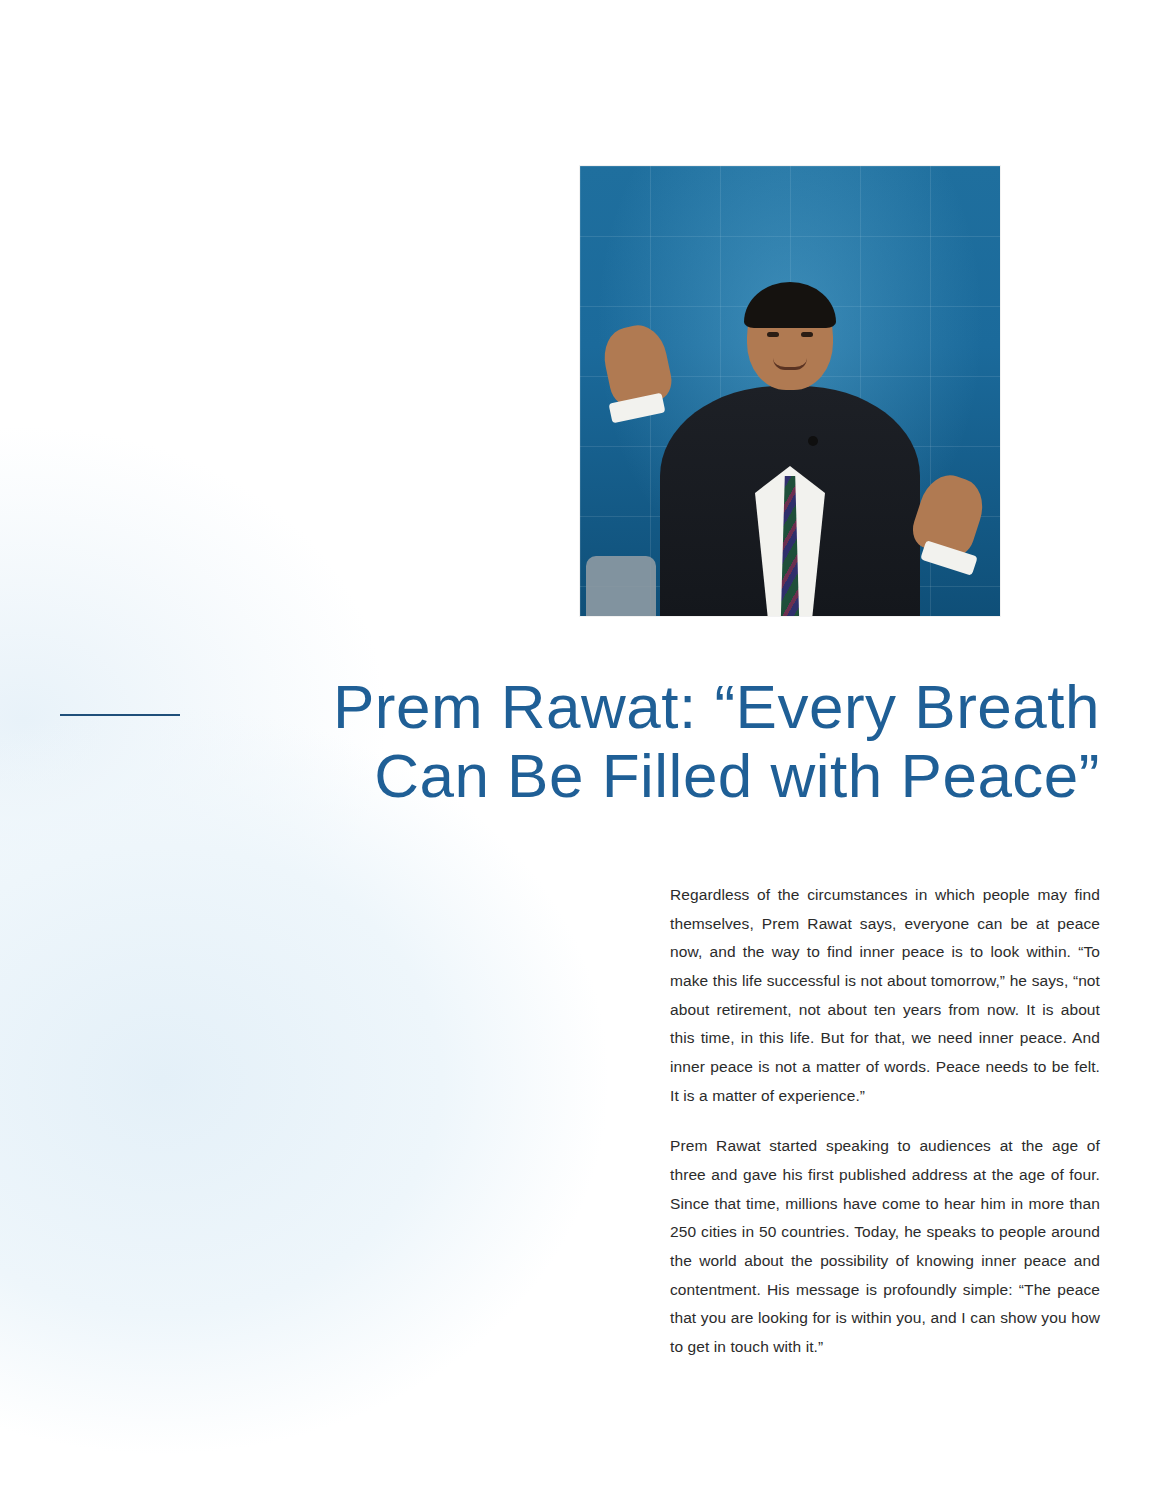Prem Rawat: “Every Breath Can Be Filled with Peace”
Regardless of the circumstances in which people may find themselves, Prem Rawat says, everyone can be at peace now, and the way to find inner peace is to look within. “To make this life successful is not about tomorrow,” he says, “not about retirement, not about ten years from now. It is about this time, in this life. But for that, we need inner peace. And inner peace is not a matter of words. Peace needs to be felt. It is a matter of experience.”
Prem Rawat started speaking to audiences at the age of three and gave his first published address at the age of four. Since that time, millions have come to hear him in more than 250 cities in 50 countries. Today, he speaks to people around the world about the possibility of knowing inner peace and contentment. His message is profoundly simple: “The peace that you are looking for is within you, and I can show you how to get in touch with it.”